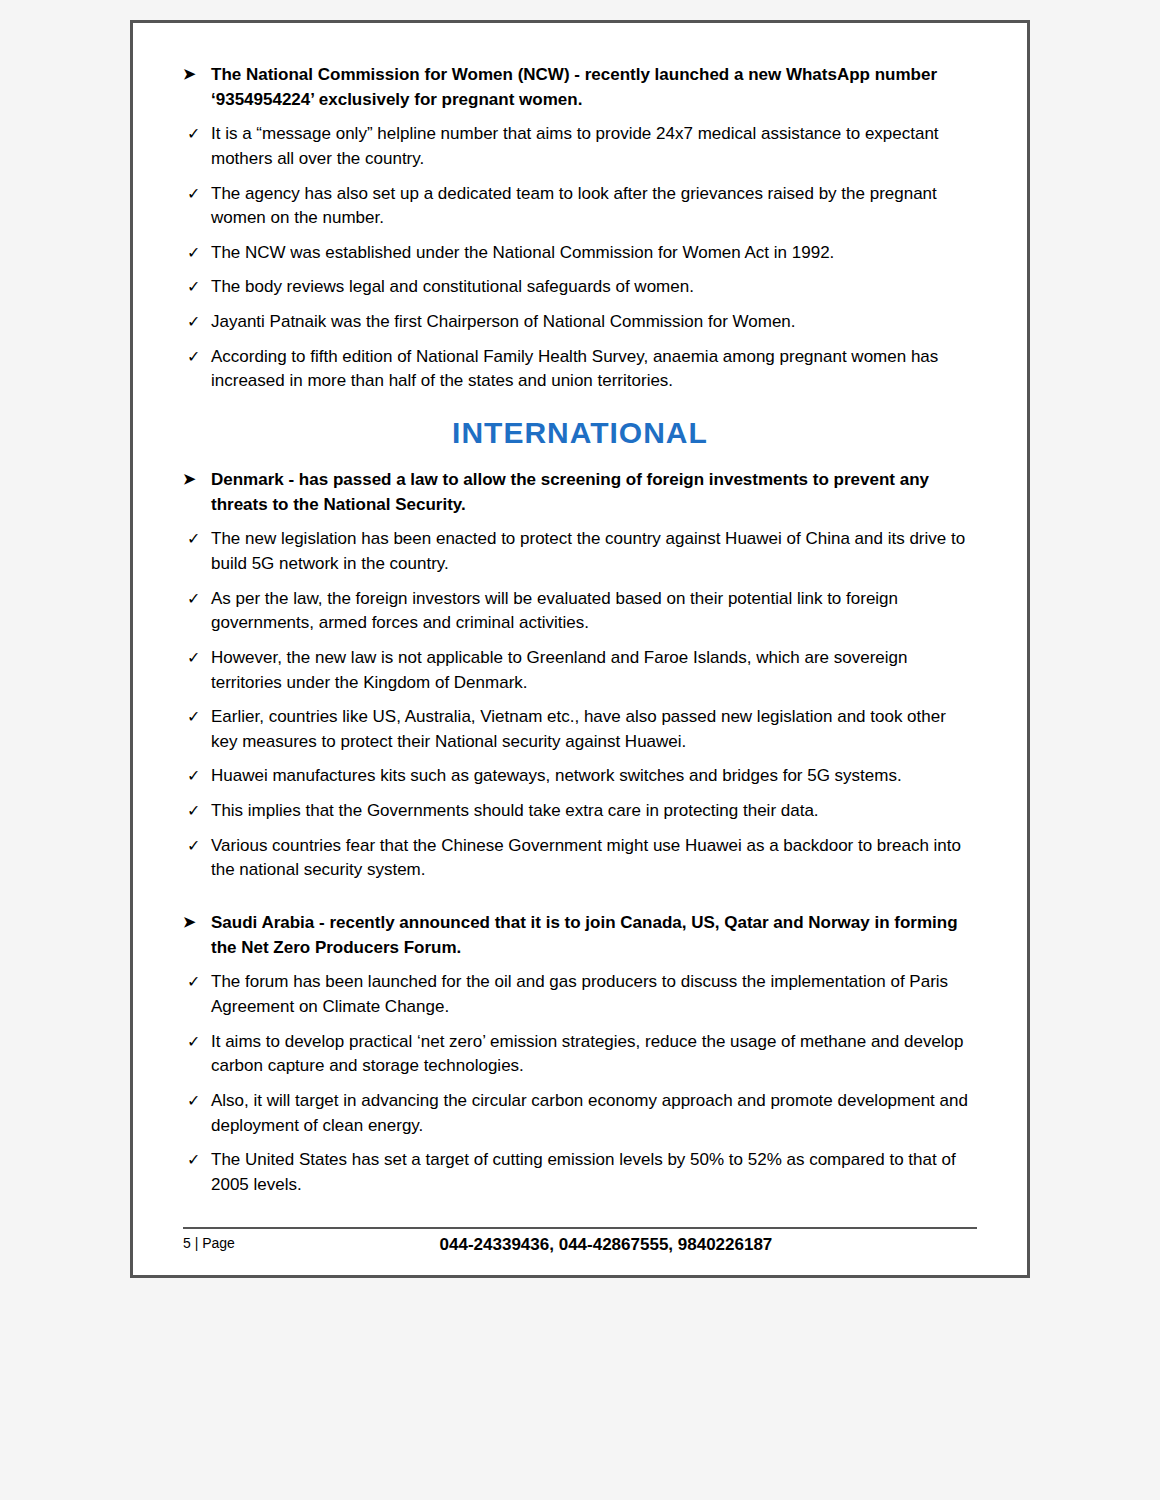The National Commission for Women (NCW) - recently launched a new WhatsApp number ‘9354954224’ exclusively for pregnant women.
It is a “message only” helpline number that aims to provide 24x7 medical assistance to expectant mothers all over the country.
The agency has also set up a dedicated team to look after the grievances raised by the pregnant women on the number.
The NCW was established under the National Commission for Women Act in 1992.
The body reviews legal and constitutional safeguards of women.
Jayanti Patnaik was the first Chairperson of National Commission for Women.
According to fifth edition of National Family Health Survey, anaemia among pregnant women has increased in more than half of the states and union territories.
INTERNATIONAL
Denmark - has passed a law to allow the screening of foreign investments to prevent any threats to the National Security.
The new legislation has been enacted to protect the country against Huawei of China and its drive to build 5G network in the country.
As per the law, the foreign investors will be evaluated based on their potential link to foreign governments, armed forces and criminal activities.
However, the new law is not applicable to Greenland and Faroe Islands, which are sovereign territories under the Kingdom of Denmark.
Earlier, countries like US, Australia, Vietnam etc., have also passed new legislation and took other key measures to protect their National security against Huawei.
Huawei manufactures kits such as gateways, network switches and bridges for 5G systems.
This implies that the Governments should take extra care in protecting their data.
Various countries fear that the Chinese Government might use Huawei as a backdoor to breach into the national security system.
Saudi Arabia - recently announced that it is to join Canada, US, Qatar and Norway in forming the Net Zero Producers Forum.
The forum has been launched for the oil and gas producers to discuss the implementation of Paris Agreement on Climate Change.
It aims to develop practical ‘net zero’ emission strategies, reduce the usage of methane and develop carbon capture and storage technologies.
Also, it will target in advancing the circular carbon economy approach and promote development and deployment of clean energy.
The United States has set a target of cutting emission levels by 50% to 52% as compared to that of 2005 levels.
5 | Page 044-24339436, 044-42867555, 9840226187